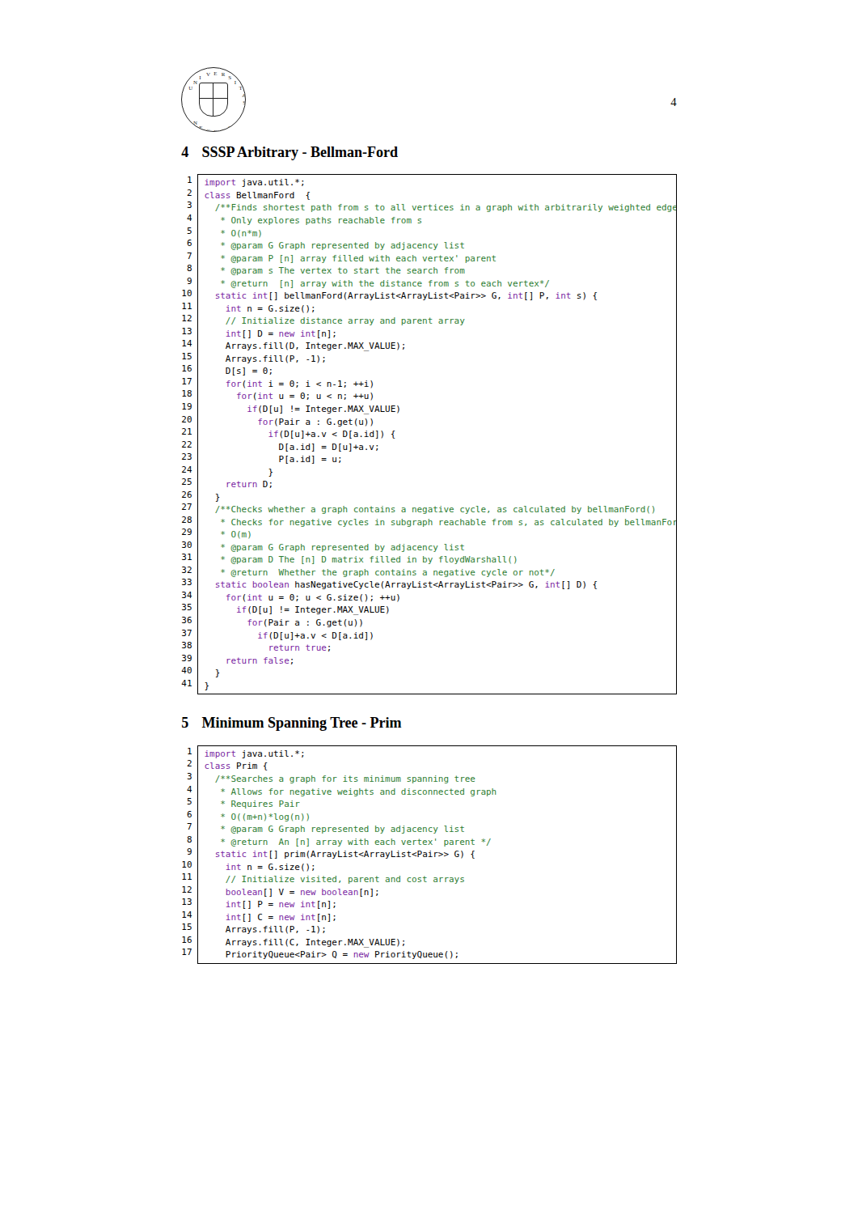U N I V E R S I T A S B E R G E N
4
4 SSSP Arbitrary - Bellman-Ford
1 2 3 4 5 6 7 8 9 10 11 12 13 14 15 16 17 18 19 20 21 22 23 24 25 26 27 28 29 30 31 32 33 34 35 36 37 38 39 40 41
import java.util.*; class BellmanFord { /**Finds shortest path from s to all vertices in a graph with arbitrarily weighted edges * Only explores paths reachable from s * O(n*m) * @param G Graph represented by adjacency list * @param P [n] array filled with each vertex' parent * @param s The vertex to start the search from * @return [n] array with the distance from s to each vertex*/ static int[] bellmanFord(ArrayList<ArrayList<Pair>> G, int[] P, int s) { int n = G.size(); // Initialize distance array and parent array int[] D = new int[n]; Arrays.fill(D, Integer.MAX_VALUE); Arrays.fill(P, -1); D[s] = 0; for(int i = 0; i < n-1; ++i) for(int u = 0; u < n; ++u) if(D[u] != Integer.MAX_VALUE) for(Pair a : G.get(u)) if(D[u]+a.v < D[a.id]) { D[a.id] = D[u]+a.v; P[a.id] = u; } return D; } /**Checks whether a graph contains a negative cycle, as calculated by bellmanFord() * Checks for negative cycles in subgraph reachable from s, as calculated by bellmanFord() * O(m) * @param G Graph represented by adjacency list * @param D The [n] D matrix filled in by floydWarshall() * @return Whether the graph contains a negative cycle or not*/ static boolean hasNegativeCycle(ArrayList<ArrayList<Pair>> G, int[] D) { for(int u = 0; u < G.size(); ++u) if(D[u] != Integer.MAX_VALUE) for(Pair a : G.get(u)) if(D[u]+a.v < D[a.id]) return true; return false; } }
5 Minimum Spanning Tree - Prim
1 2 3 4 5 6 7 8 9 10 11 12 13 14 15 16 17
import java.util.*; class Prim { /**Searches a graph for its minimum spanning tree * Allows for negative weights and disconnected graph * Requires Pair * O((m+n)*log(n)) * @param G Graph represented by adjacency list * @return An [n] array with each vertex' parent */ static int[] prim(ArrayList<ArrayList<Pair>> G) { int n = G.size(); // Initialize visited, parent and cost arrays boolean[] V = new boolean[n]; int[] P = new int[n]; int[] C = new int[n]; Arrays.fill(P, -1); Arrays.fill(C, Integer.MAX_VALUE); PriorityQueue<Pair> Q = new PriorityQueue();